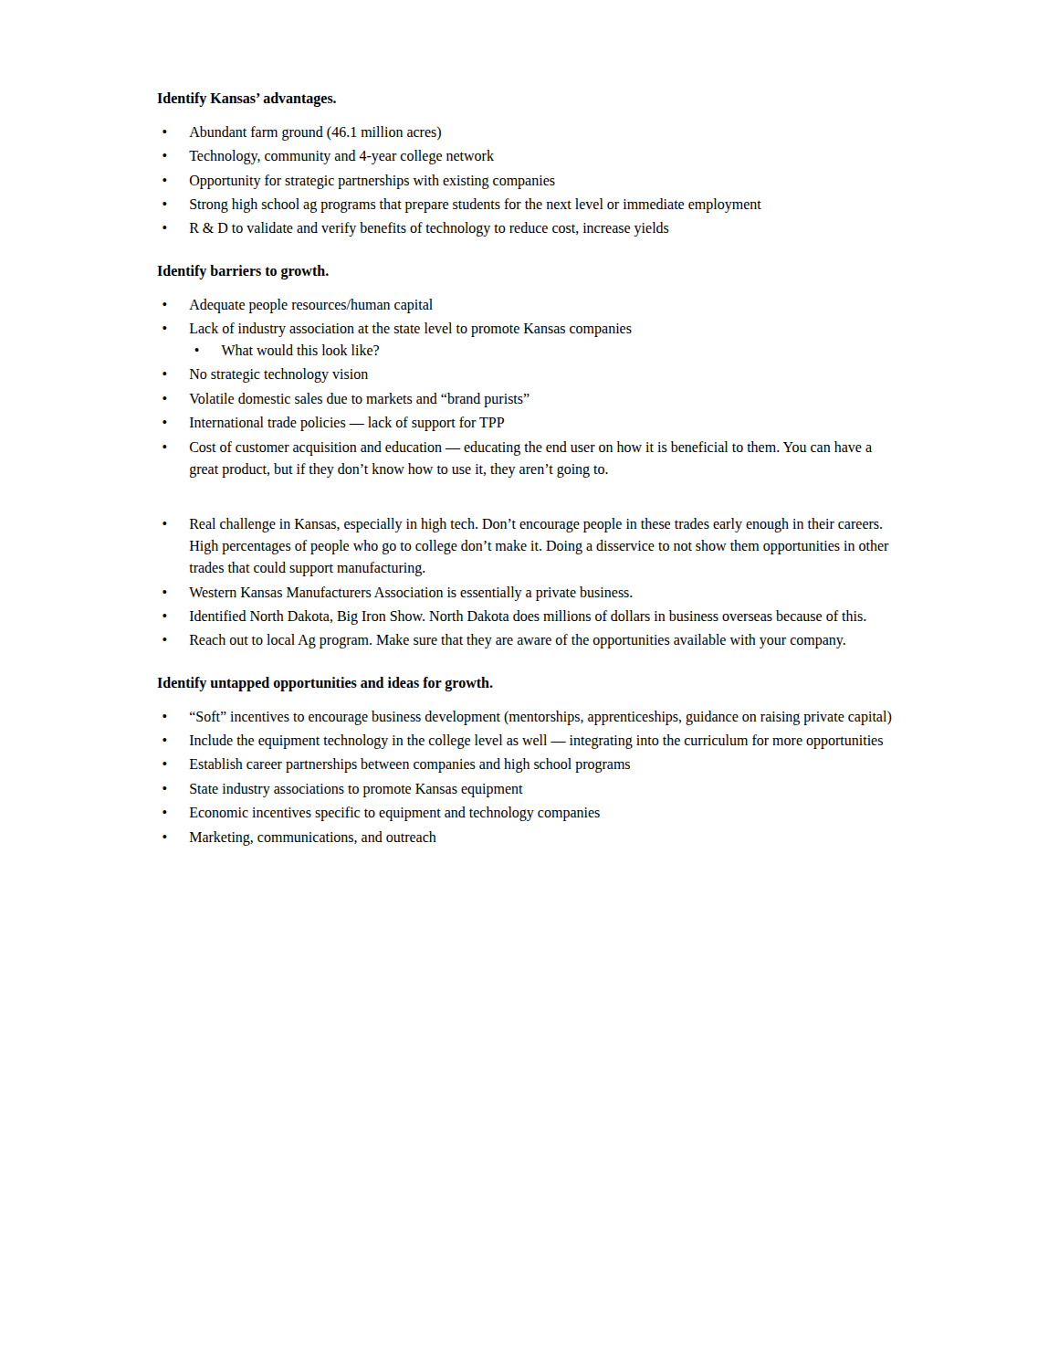Identify Kansas’ advantages.
Abundant farm ground (46.1 million acres)
Technology, community and 4-year college network
Opportunity for strategic partnerships with existing companies
Strong high school ag programs that prepare students for the next level or immediate employment
R & D to validate and verify benefits of technology to reduce cost, increase yields
Identify barriers to growth.
Adequate people resources/human capital
Lack of industry association at the state level to promote Kansas companies
What would this look like?
No strategic technology vision
Volatile domestic sales due to markets and “brand purists”
International trade policies — lack of support for TPP
Cost of customer acquisition and education — educating the end user on how it is beneficial to them. You can have a great product, but if they don’t know how to use it, they aren’t going to.
Real challenge in Kansas, especially in high tech. Don’t encourage people in these trades early enough in their careers. High percentages of people who go to college don’t make it. Doing a disservice to not show them opportunities in other trades that could support manufacturing.
Western Kansas Manufacturers Association is essentially a private business.
Identified North Dakota, Big Iron Show. North Dakota does millions of dollars in business overseas because of this.
Reach out to local Ag program. Make sure that they are aware of the opportunities available with your company.
Identify untapped opportunities and ideas for growth.
“Soft” incentives to encourage business development (mentorships, apprenticeships, guidance on raising private capital)
Include the equipment technology in the college level as well — integrating into the curriculum for more opportunities
Establish career partnerships between companies and high school programs
State industry associations to promote Kansas equipment
Economic incentives specific to equipment and technology companies
Marketing, communications, and outreach